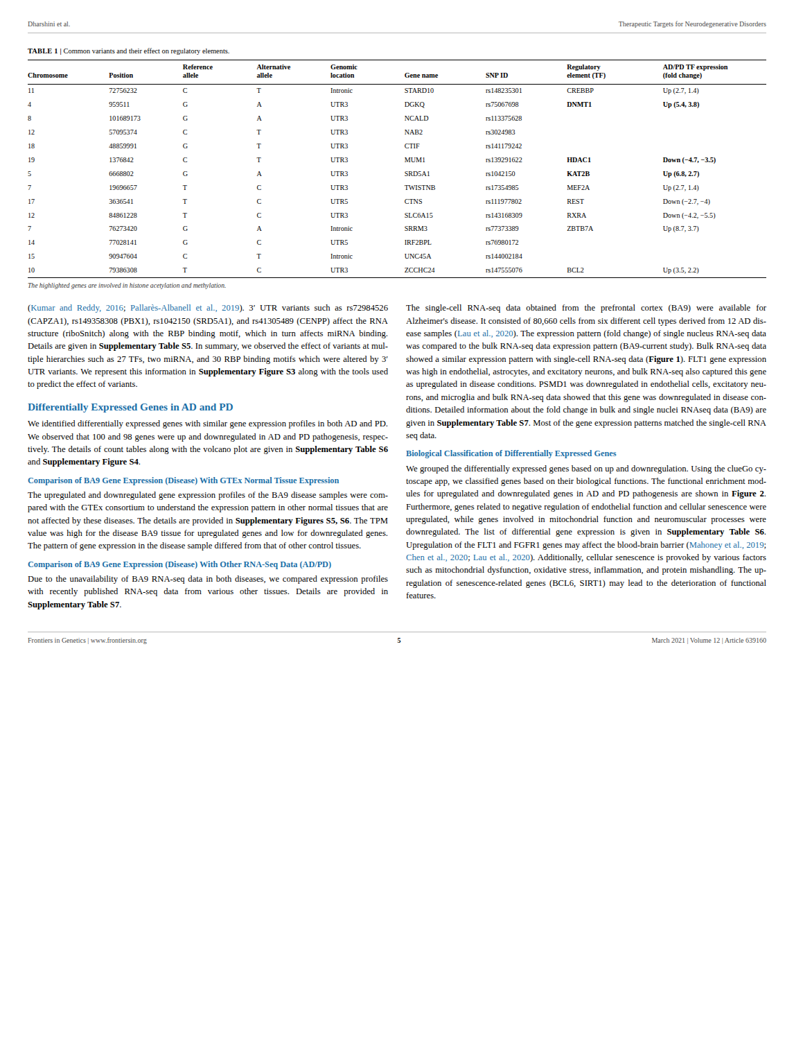Dharshini et al.
Therapeutic Targets for Neurodegenerative Disorders
TABLE 1 | Common variants and their effect on regulatory elements.
| Chromosome | Position | Reference allele | Alternative allele | Genomic location | Gene name | SNP ID | Regulatory element (TF) | AD/PD TF expression (fold change) |
| --- | --- | --- | --- | --- | --- | --- | --- | --- |
| 11 | 72756232 | C | T | Intronic | STARD10 | rs148235301 | CREBBP | Up (2.7, 1.4) |
| 4 | 959511 | G | A | UTR3 | DGKQ | rs75067698 | DNMT1 | Up (5.4, 3.8) |
| 8 | 101689173 | G | A | UTR3 | NCALD | rs113375628 | | |
| 12 | 57095374 | C | T | UTR3 | NAB2 | rs3024983 | | |
| 18 | 48859991 | G | T | UTR3 | CTIF | rs141179242 | | |
| 19 | 1376842 | C | T | UTR3 | MUM1 | rs139291622 | HDAC1 | Down (−4.7, −3.5) |
| 5 | 6668802 | G | A | UTR3 | SRD5A1 | rs1042150 | KAT2B | Up (6.8, 2.7) |
| 7 | 19696657 | T | C | UTR3 | TWISTNB | rs17354985 | MEF2A | Up (2.7, 1.4) |
| 17 | 3636541 | T | C | UTR5 | CTNS | rs111977802 | REST | Down (−2.7, −4) |
| 12 | 84861228 | T | C | UTR3 | SLC6A15 | rs143168309 | RXRA | Down (−4.2, −5.5) |
| 7 | 76273420 | G | A | Intronic | SRRM3 | rs77373389 | ZBTB7A | Up (8.7, 3.7) |
| 14 | 77028141 | G | C | UTR5 | IRF2BPL | rs76980172 | | |
| 15 | 90947604 | C | T | Intronic | UNC45A | rs144002184 | | |
| 10 | 79386308 | T | C | UTR3 | ZCCHC24 | rs147555076 | BCL2 | Up (3.5, 2.2) |
The highlighted genes are involved in histone acetylation and methylation.
(Kumar and Reddy, 2016; Pallarès-Albanell et al., 2019). 3′ UTR variants such as rs72984526 (CAPZA1), rs149358308 (PBX1), rs1042150 (SRD5A1), and rs41305489 (CENPP) affect the RNA structure (riboSnitch) along with the RBP binding motif, which in turn affects miRNA binding. Details are given in Supplementary Table S5. In summary, we observed the effect of variants at multiple hierarchies such as 27 TFs, two miRNA, and 30 RBP binding motifs which were altered by 3′ UTR variants. We represent this information in Supplementary Figure S3 along with the tools used to predict the effect of variants.
Differentially Expressed Genes in AD and PD
We identified differentially expressed genes with similar gene expression profiles in both AD and PD. We observed that 100 and 98 genes were up and downregulated in AD and PD pathogenesis, respectively. The details of count tables along with the volcano plot are given in Supplementary Table S6 and Supplementary Figure S4.
Comparison of BA9 Gene Expression (Disease) With GTEx Normal Tissue Expression
The upregulated and downregulated gene expression profiles of the BA9 disease samples were compared with the GTEx consortium to understand the expression pattern in other normal tissues that are not affected by these diseases. The details are provided in Supplementary Figures S5, S6. The TPM value was high for the disease BA9 tissue for upregulated genes and low for downregulated genes. The pattern of gene expression in the disease sample differed from that of other control tissues.
Comparison of BA9 Gene Expression (Disease) With Other RNA-Seq Data (AD/PD)
Due to the unavailability of BA9 RNA-seq data in both diseases, we compared expression profiles with recently published RNA-seq data from various other tissues. Details are provided in Supplementary Table S7.
The single-cell RNA-seq data obtained from the prefrontal cortex (BA9) were available for Alzheimer's disease. It consisted of 80,660 cells from six different cell types derived from 12 AD disease samples (Lau et al., 2020). The expression pattern (fold change) of single nucleus RNA-seq data was compared to the bulk RNA-seq data expression pattern (BA9-current study). Bulk RNA-seq data showed a similar expression pattern with single-cell RNA-seq data (Figure 1). FLT1 gene expression was high in endothelial, astrocytes, and excitatory neurons, and bulk RNA-seq also captured this gene as upregulated in disease conditions. PSMD1 was downregulated in endothelial cells, excitatory neurons, and microglia and bulk RNA-seq data showed that this gene was downregulated in disease conditions. Detailed information about the fold change in bulk and single nuclei RNAseq data (BA9) are given in Supplementary Table S7. Most of the gene expression patterns matched the single-cell RNA seq data.
Biological Classification of Differentially Expressed Genes
We grouped the differentially expressed genes based on up and downregulation. Using the clueGo cytoscape app, we classified genes based on their biological functions. The functional enrichment modules for upregulated and downregulated genes in AD and PD pathogenesis are shown in Figure 2. Furthermore, genes related to negative regulation of endothelial function and cellular senescence were upregulated, while genes involved in mitochondrial function and neuromuscular processes were downregulated. The list of differential gene expression is given in Supplementary Table S6. Upregulation of the FLT1 and FGFR1 genes may affect the blood-brain barrier (Mahoney et al., 2019; Chen et al., 2020; Lau et al., 2020). Additionally, cellular senescence is provoked by various factors such as mitochondrial dysfunction, oxidative stress, inflammation, and protein mishandling. The upregulation of senescence-related genes (BCL6, SIRT1) may lead to the deterioration of functional features.
Frontiers in Genetics | www.frontiersin.org
5
March 2021 | Volume 12 | Article 639160